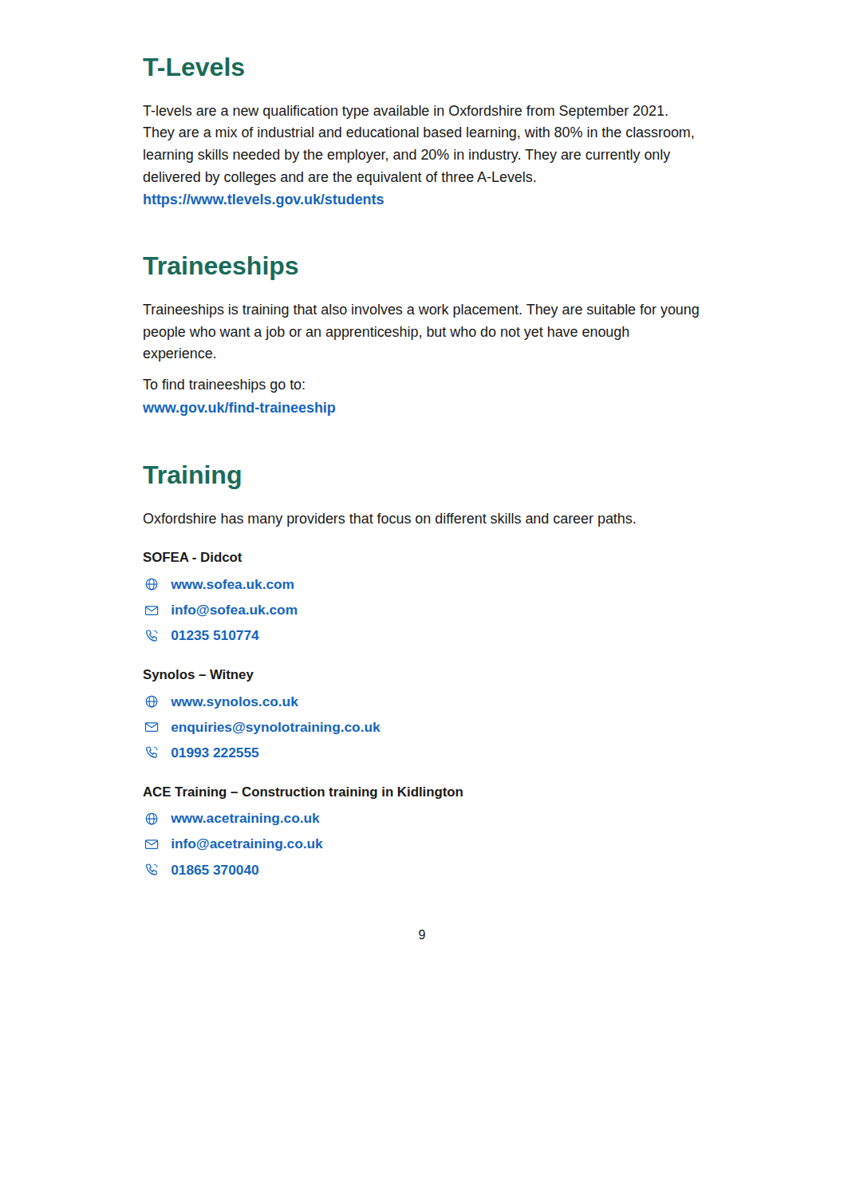T-Levels
T-levels are a new qualification type available in Oxfordshire from September 2021. They are a mix of industrial and educational based learning, with 80% in the classroom, learning skills needed by the employer, and 20% in industry. They are currently only delivered by colleges and are the equivalent of three A-Levels. https://www.tlevels.gov.uk/students
Traineeships
Traineeships is training that also involves a work placement. They are suitable for young people who want a job or an apprenticeship, but who do not yet have enough experience.
To find traineeships go to:www.gov.uk/find-traineeship
Training
Oxfordshire has many providers that focus on different skills and career paths.
SOFEA - Didcot
www.sofea.uk.com
info@sofea.uk.com
01235 510774
Synolos – Witney
www.synolos.co.uk
enquiries@synolotraining.co.uk
01993 222555
ACE Training – Construction training in Kidlington
www.acetraining.co.uk
info@acetraining.co.uk
01865 370040
9